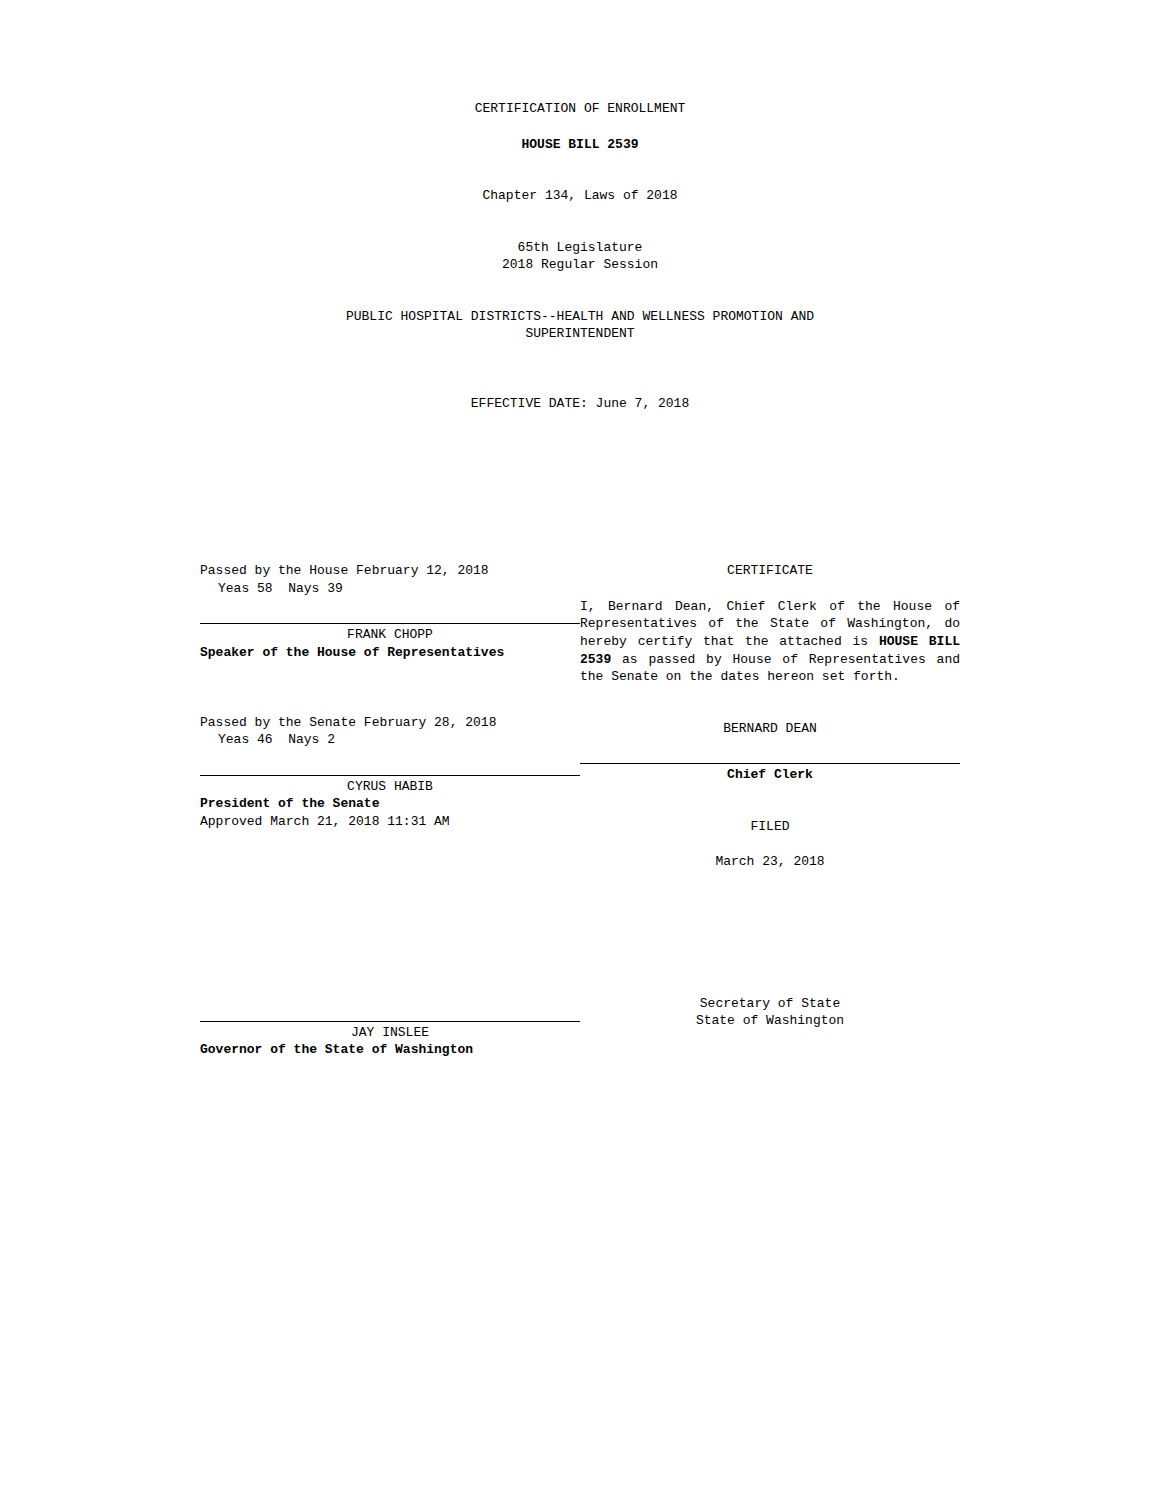CERTIFICATION OF ENROLLMENT
HOUSE BILL 2539
Chapter 134, Laws of 2018
65th Legislature
2018 Regular Session
PUBLIC HOSPITAL DISTRICTS--HEALTH AND WELLNESS PROMOTION AND
SUPERINTENDENT
EFFECTIVE DATE: June 7, 2018
| Passed by the House February 12, 2018 Yeas 58 Nays 39 FRANK CHOPP Speaker of the House of Representatives Passed by the Senate February 28, 2018 Yeas 46 Nays 2 CYRUS HABIB President of the Senate Approved March 21, 2018 11:31 AM | CERTIFICATE I, Bernard Dean, Chief Clerk of the House of Representatives of the State of Washington, do hereby certify that the attached is HOUSE BILL 2539 as passed by House of Representatives and the Senate on the dates hereon set forth. BERNARD DEAN Chief Clerk FILED March 23, 2018 |
| JAY INSLEE Governor of the State of Washington | Secretary of State State of Washington |